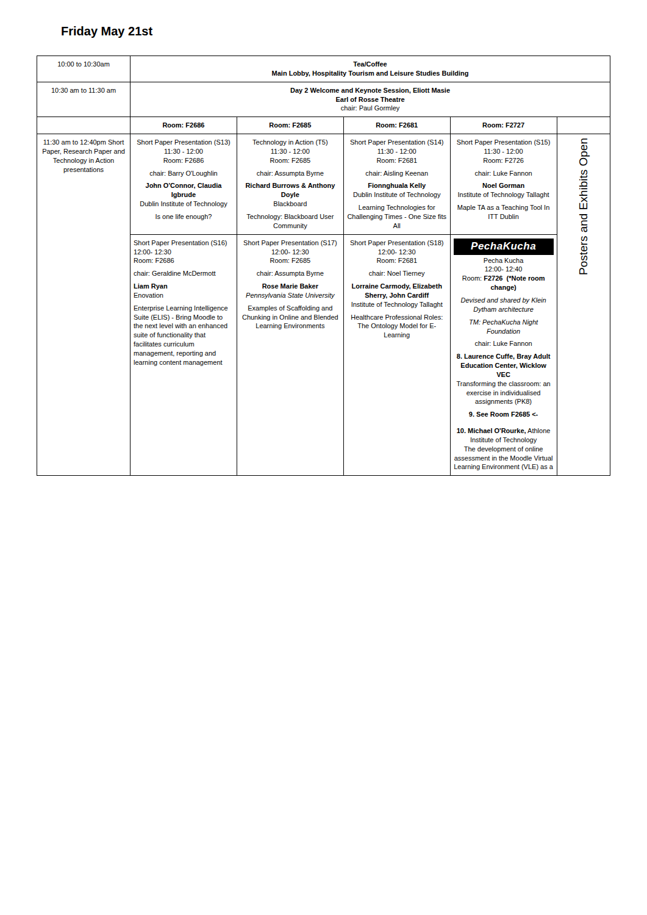Friday May 21st
| 10:00 to 10:30am | Tea/Coffee Main Lobby, Hospitality Tourism and Leisure Studies Building |
| 10:30 am to 11:30 am | Day 2 Welcome and Keynote Session, Eliott Masie Earl of Rosse Theatre chair: Paul Gormley |
| | Room: F2686 | Room: F2685 | Room: F2681 | Room: F2727 | |
| 11:30 am to 12:40pm Short Paper, Research Paper and Technology in Action presentations | Short Paper Presentation (S13) 11:30 - 12:00 Room: F2686 chair: Barry O'Loughlin John O'Connor, Claudia Igbrude Dublin Institute of Technology Is one life enough? | Technology in Action (T5) 11:30 - 12:00 Room: F2685 chair: Assumpta Byrne Richard Burrows & Anthony Doyle Blackboard Technology: Blackboard User Community | Short Paper Presentation (S14) 11:30 - 12:00 Room: F2681 chair: Aisling Keenan Fionnghuala Kelly Dublin Institute of Technology Learning Technologies for Challenging Times - One Size fits All | Short Paper Presentation (S15) 11:30 - 12:00 Room: F2726 chair: Luke Fannon Noel Gorman Institute of Technology Tallaght Maple TA as a Teaching Tool In ITT Dublin | Posters and Exhibits Open |
| Short Paper Presentation (S16) 12:00- 12:30 Room: F2686 chair: Geraldine McDermott Liam Ryan Enovation Enterprise Learning Intelligence Suite (ELIS) - Bring Moodle to the next level with an enhanced suite of functionality that facilitates curriculum management, reporting and learning content management | Short Paper Presentation (S17) 12:00- 12:30 Room: F2685 chair: Assumpta Byrne Rose Marie Baker Pennsylvania State University Examples of Scaffolding and Chunking in Online and Blended Learning Environments | Short Paper Presentation (S18) 12:00- 12:30 Room: F2681 chair: Noel Tierney Lorraine Carmody, Elizabeth Sherry, John Cardiff Institute of Technology Tallaght Healthcare Professional Roles: The Ontology Model for E-Learning | PechaKucha Pecha Kucha 12:00- 12:40 Room: F2726 (*Note room change) Devised and shared by Klein Dytham architecture TM: PechaKucha Night Foundation chair: Luke Fannon 8. Laurence Cuffe, Bray Adult Education Center, Wicklow VEC Transforming the classroom: an exercise in individualised assignments (PK8) 9. See Room F2685 <- 10. Michael O'Rourke, Athlone Institute of Technology The development of online assessment in the Moodle Virtual Learning Environment (VLE) as a |